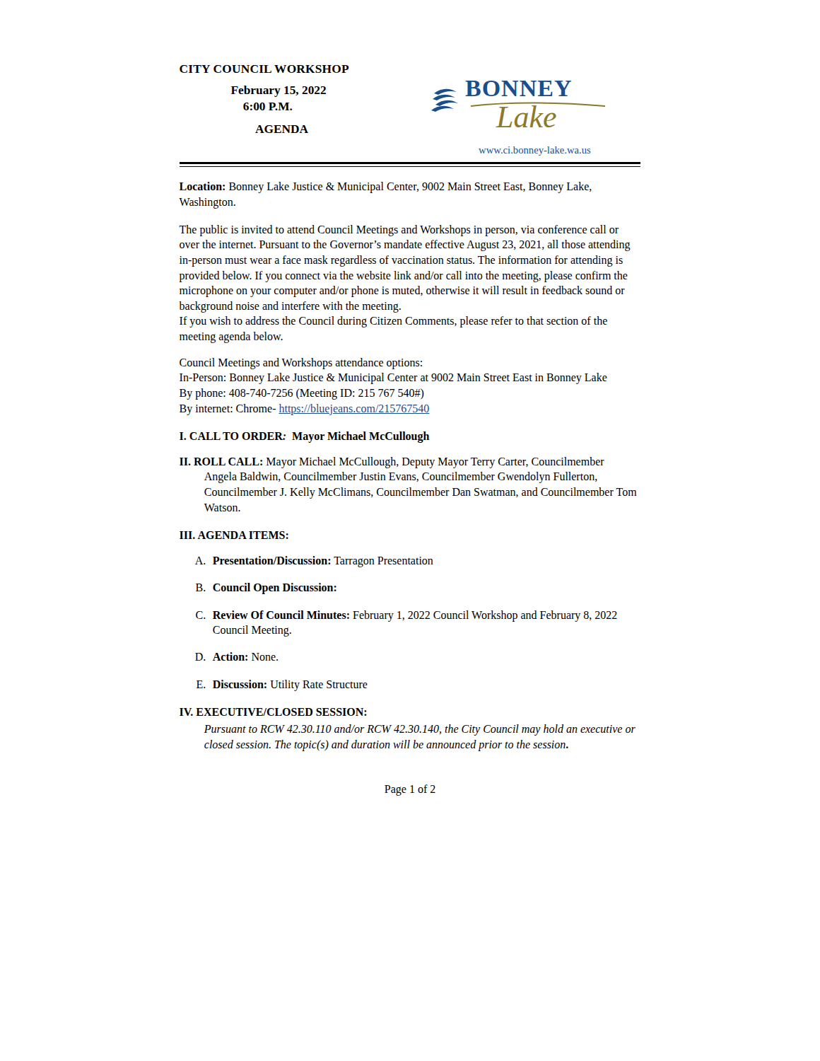CITY COUNCIL WORKSHOP
February 15, 2022
6:00 P.M.
AGENDA
BONNEY Lake
www.ci.bonney-lake.wa.us
Location: Bonney Lake Justice & Municipal Center, 9002 Main Street East, Bonney Lake, Washington.
The public is invited to attend Council Meetings and Workshops in person, via conference call or over the internet. Pursuant to the Governor’s mandate effective August 23, 2021, all those attending in-person must wear a face mask regardless of vaccination status. The information for attending is provided below. If you connect via the website link and/or call into the meeting, please confirm the microphone on your computer and/or phone is muted, otherwise it will result in feedback sound or background noise and interfere with the meeting.
If you wish to address the Council during Citizen Comments, please refer to that section of the meeting agenda below.
Council Meetings and Workshops attendance options:
In-Person: Bonney Lake Justice & Municipal Center at 9002 Main Street East in Bonney Lake
By phone: 408-740-7256 (Meeting ID: 215 767 540#)
By internet: Chrome- https://bluejeans.com/215767540
I. CALL TO ORDER: Mayor Michael McCullough
II. ROLL CALL: Mayor Michael McCullough, Deputy Mayor Terry Carter, Councilmember Angela Baldwin, Councilmember Justin Evans, Councilmember Gwendolyn Fullerton, Councilmember J. Kelly McClimans, Councilmember Dan Swatman, and Councilmember Tom Watson.
III. AGENDA ITEMS:
Presentation/Discussion: Tarragon Presentation
Council Open Discussion:
Review Of Council Minutes: February 1, 2022 Council Workshop and February 8, 2022 Council Meeting.
Action: None.
Discussion: Utility Rate Structure
IV. EXECUTIVE/CLOSED SESSION:
Pursuant to RCW 42.30.110 and/or RCW 42.30.140, the City Council may hold an executive or closed session. The topic(s) and duration will be announced prior to the session.
Page 1 of 2